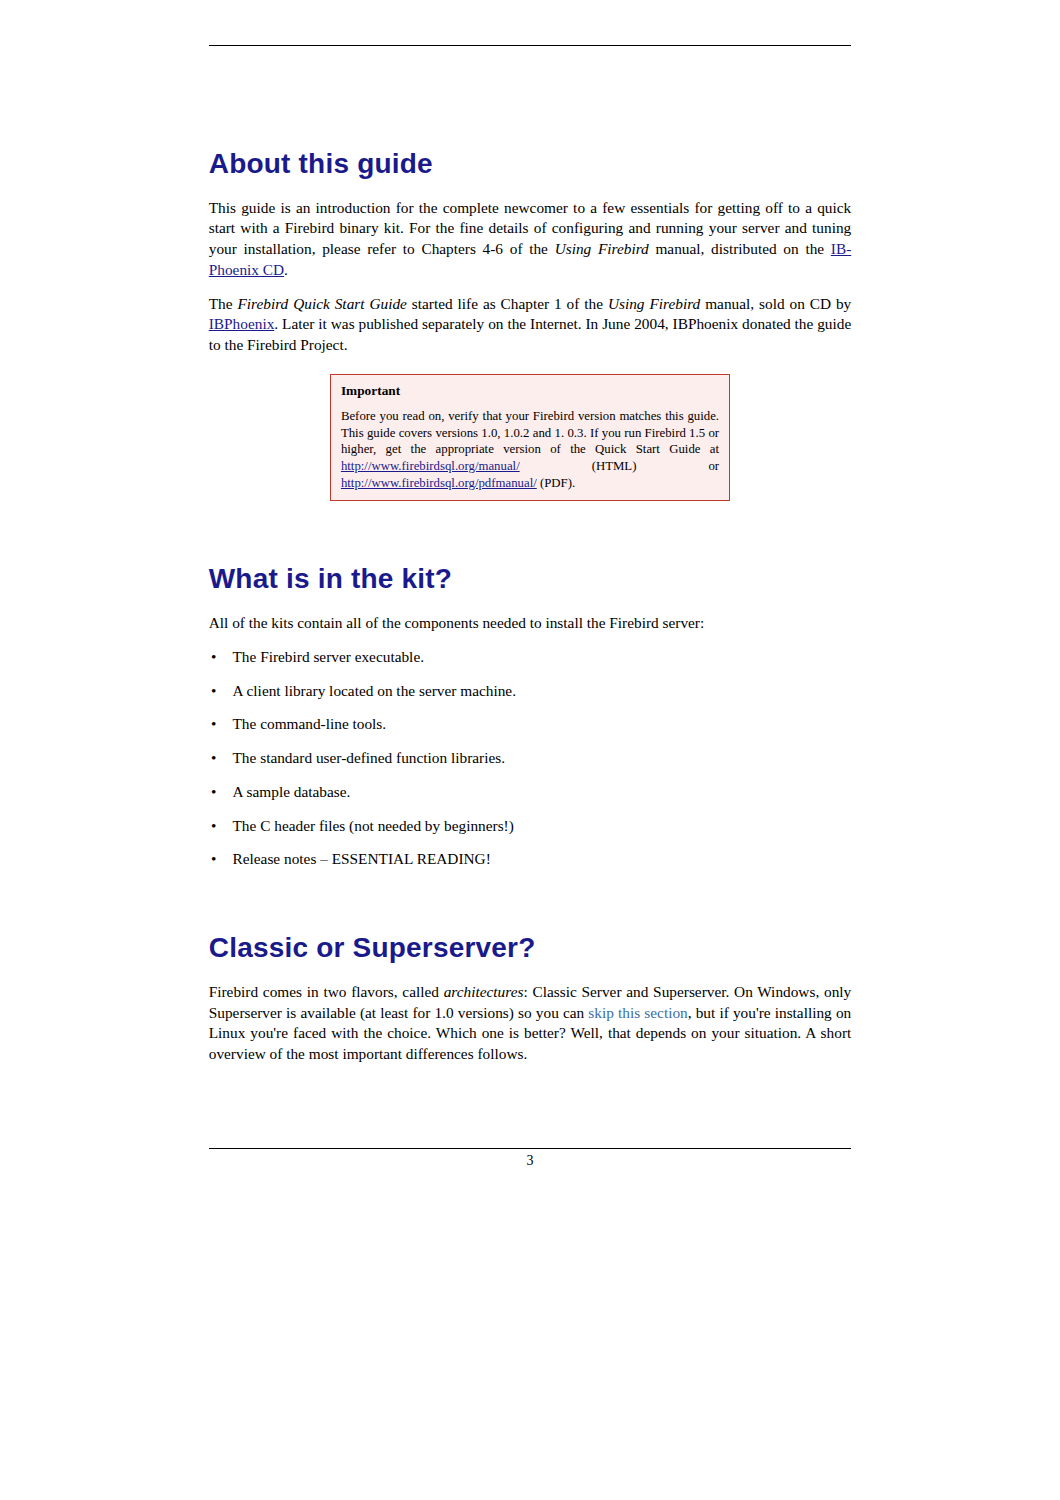About this guide
This guide is an introduction for the complete newcomer to a few essentials for getting off to a quick start with a Firebird binary kit. For the fine details of configuring and running your server and tuning your installation, please refer to Chapters 4-6 of the Using Firebird manual, distributed on the IB-Phoenix CD.
The Firebird Quick Start Guide started life as Chapter 1 of the Using Firebird manual, sold on CD by IBPhoenix. Later it was published separately on the Internet. In June 2004, IBPhoenix donated the guide to the Firebird Project.
Important
Before you read on, verify that your Firebird version matches this guide. This guide covers versions 1.0, 1.0.2 and 1. 0.3. If you run Firebird 1.5 or higher, get the appropriate version of the Quick Start Guide at http://www.firebirdsql.org/manual/ (HTML) or http://www.firebirdsql.org/pdfmanual/ (PDF).
What is in the kit?
All of the kits contain all of the components needed to install the Firebird server:
The Firebird server executable.
A client library located on the server machine.
The command-line tools.
The standard user-defined function libraries.
A sample database.
The C header files (not needed by beginners!)
Release notes – ESSENTIAL READING!
Classic or Superserver?
Firebird comes in two flavors, called architectures: Classic Server and Superserver. On Windows, only Superserver is available (at least for 1.0 versions) so you can skip this section, but if you're installing on Linux you're faced with the choice. Which one is better? Well, that depends on your situation. A short overview of the most important differences follows.
3